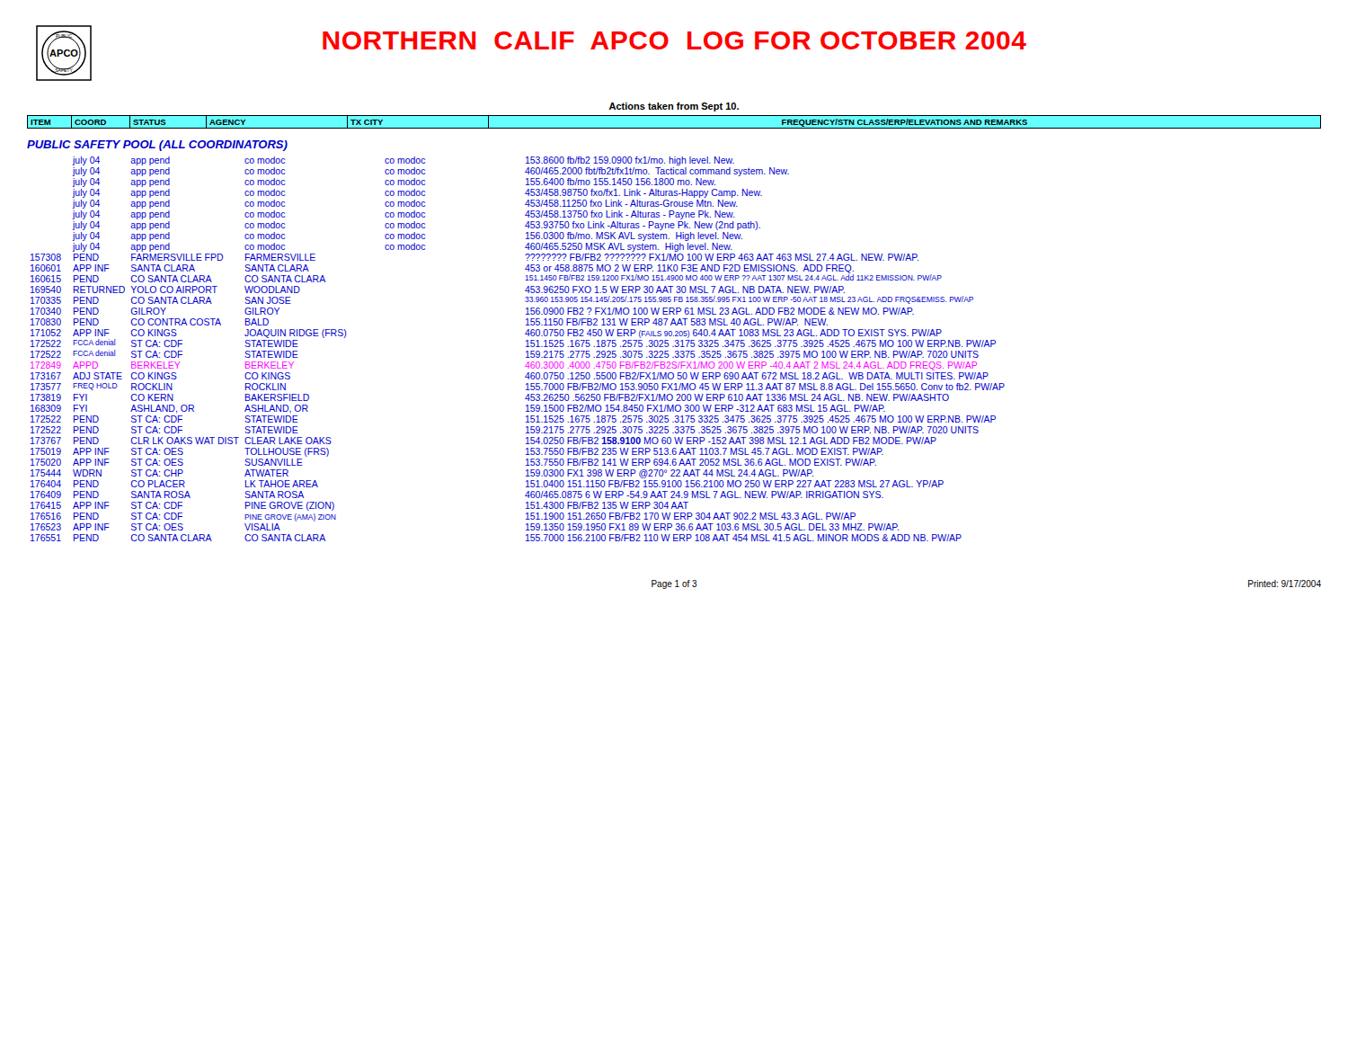PUBLIC APCO SAFETY
NORTHERN CALIF APCO LOG FOR OCTOBER 2004
Actions taken from Sept 10.
| ITEM | COORD | STATUS | AGENCY | TX CITY | FREQUENCY/STN CLASS/ERP/ELEVATIONS AND REMARKS |
| --- | --- | --- | --- | --- | --- |
PUBLIC SAFETY POOL (ALL COORDINATORS)
| | july 04 | app pend | co modoc | co modoc | 153.8600 fb/fb2 159.0900 fx1/mo. high level. New. |
| | july 04 | app pend | co modoc | co modoc | 460/465.2000 fbt/fb2t/fx1t/mo. Tactical command system. New. |
| | july 04 | app pend | co modoc | co modoc | 155.6400 fb/mo 155.1450 156.1800 mo. New. |
| | july 04 | app pend | co modoc | co modoc | 453/458.98750 fxo/fx1. Link - Alturas-Happy Camp. New. |
| | july 04 | app pend | co modoc | co modoc | 453/458.11250 fxo Link - Alturas-Grouse Mtn. New. |
| | july 04 | app pend | co modoc | co modoc | 453/458.13750 fxo Link - Alturas - Payne Pk. New. |
| | july 04 | app pend | co modoc | co modoc | 453.93750 fxo Link -Alturas - Payne Pk. New (2nd path). |
| | july 04 | app pend | co modoc | co modoc | 156.0300 fb/mo. MSK AVL system. High level. New. |
| | july 04 | app pend | co modoc | co modoc | 460/465.5250 MSK AVL system. High level. New. |
| 157308 | PEND | FARMERSVILLE FPD | FARMERSVILLE | ???????? FB/FB2 ???????? FX1/MO 100 W ERP 463 AAT 463 MSL 27.4 AGL. NEW. PW/AP. |
| 160601 | APP INF | SANTA CLARA | SANTA CLARA | 453 or 458.8875 MO 2 W ERP. 11K0 F3E AND F2D EMISSIONS. ADD FREQ. |
| 160615 | PEND | CO SANTA CLARA | CO SANTA CLARA | 151.1450 FB/FB2 159.1200 FX1/MO 151.4900 MO 400 W ERP ?? AAT 1307 MSL 24.4 AGL. Add 11K2 EMISSION. PW/AP |
| 169540 | RETURNED | YOLO CO AIRPORT | WOODLAND | 453.96250 FXO 1.5 W ERP 30 AAT 30 MSL 7 AGL. NB DATA. NEW. PW/AP. |
| 170335 | PEND | CO SANTA CLARA | SAN JOSE | 33.960 153.905 154.145/.205/.175 155.985 FB 158.355/.995 FX1 100 W ERP -50 AAT 18 MSL 23 AGL. ADD FRQS&EMISS. PW/AP |
| 170340 | PEND | GILROY | GILROY | 156.0900 FB2 ? FX1/MO 100 W ERP 61 MSL 23 AGL. ADD FB2 MODE & NEW MO. PW/AP. |
| 170830 | PEND | CO CONTRA COSTA | BALD | 155.1150 FB/FB2 131 W ERP 487 AAT 583 MSL 40 AGL. PW/AP. NEW. |
| 171052 | APP INF | CO KINGS | JOAQUIN RIDGE (FRS) | 460.0750 FB2 450 W ERP (FAILS 90.205) 640.4 AAT 1083 MSL 23 AGL. ADD TO EXIST SYS. PW/AP |
| 172522 | FCCA denial | ST CA: CDF | STATEWIDE | 151.1525 .1675 .1875 .2575 .3025 .3175 3325 .3475 .3625 .3775 .3925 .4525 .4675 MO 100 W ERP.NB. PW/AP |
| 172522 | FCCA denial | ST CA: CDF | STATEWIDE | 159.2175 .2775 .2925 .3075 .3225 .3375 .3525 .3675 .3825 .3975 MO 100 W ERP. NB. PW/AP. 7020 UNITS |
| 172849 | APPD | BERKELEY | BERKELEY | 460.3000 .4000 .4750 FB/FB2/FB2S/FX1/MO 200 W ERP -40.4 AAT 2 MSL 24.4 AGL. ADD FREQS. PW/AP |
| 173167 | ADJ STATE | CO KINGS | CO KINGS | 460.0750 .1250 .5500 FB2/FX1/MO 50 W ERP 690 AAT 672 MSL 18.2 AGL. WB DATA. MULTI SITES. PW/AP |
| 173577 | FREQ HOLD | ROCKLIN | ROCKLIN | 155.7000 FB/FB2/MO 153.9050 FX1/MO 45 W ERP 11.3 AAT 87 MSL 8.8 AGL. Del 155.5650. Conv to fb2. PW/AP |
| 173819 | FYI | CO KERN | BAKERSFIELD | 453.26250 .56250 FB/FB2/FX1/MO 200 W ERP 610 AAT 1336 MSL 24 AGL. NB. NEW. PW/AASHTO |
| 168309 | FYI | ASHLAND, OR | ASHLAND, OR | 159.1500 FB2/MO 154.8450 FX1/MO 300 W ERP -312 AAT 683 MSL 15 AGL. PW/AP. |
| 172522 | PEND | ST CA: CDF | STATEWIDE | 151.1525 .1675 .1875 .2575 .3025 .3175 3325 .3475 .3625 .3775 .3925 .4525 .4675 MO 100 W ERP.NB. PW/AP |
| 172522 | PEND | ST CA: CDF | STATEWIDE | 159.2175 .2775 .2925 .3075 .3225 .3375 .3525 .3675 .3825 .3975 MO 100 W ERP. NB. PW/AP. 7020 UNITS |
| 173767 | PEND | CLR LK OAKS WAT DIST | CLEAR LAKE OAKS | 154.0250 FB/FB2 158.9100 MO 60 W ERP -152 AAT 398 MSL 12.1 AGL ADD FB2 MODE. PW/AP |
| 175019 | APP INF | ST CA: OES | TOLLHOUSE (FRS) | 153.7550 FB/FB2 235 W ERP 513.6 AAT 1103.7 MSL 45.7 AGL. MOD EXIST. PW/AP. |
| 175020 | APP INF | ST CA: OES | SUSANVILLE | 153.7550 FB/FB2 141 W ERP 694.6 AAT 2052 MSL 36.6 AGL. MOD EXIST. PW/AP. |
| 175444 | WDRN | ST CA: CHP | ATWATER | 159.0300 FX1 398 W ERP @270° 22 AAT 44 MSL 24.4 AGL. PW/AP. |
| 176404 | PEND | CO PLACER | LK TAHOE AREA | 151.0400 151.1150 FB/FB2 155.9100 156.2100 MO 250 W ERP 227 AAT 2283 MSL 27 AGL. YP/AP |
| 176409 | PEND | SANTA ROSA | SANTA ROSA | 460/465.0875 6 W ERP -54.9 AAT 24.9 MSL 7 AGL. NEW. PW/AP. IRRIGATION SYS. |
| 176415 | APP INF | ST CA: CDF | PINE GROVE (ZION) | 151.4300 FB/FB2 135 W ERP 304 AAT |
| 176516 | PEND | ST CA: CDF | PINE GROVE (AMA) ZION | 151.1900 151.2650 FB/FB2 170 W ERP 304 AAT 902.2 MSL 43.3 AGL. PW/AP |
| 176523 | APP INF | ST CA: OES | VISALIA | 159.1350 159.1950 FX1 89 W ERP 36.6 AAT 103.6 MSL 30.5 AGL. DEL 33 MHZ. PW/AP. |
| 176551 | PEND | CO SANTA CLARA | CO SANTA CLARA | 155.7000 156.2100 FB/FB2 110 W ERP 108 AAT 454 MSL 41.5 AGL. MINOR MODS & ADD NB. PW/AP |
Page 1 of 3
Printed: 9/17/2004